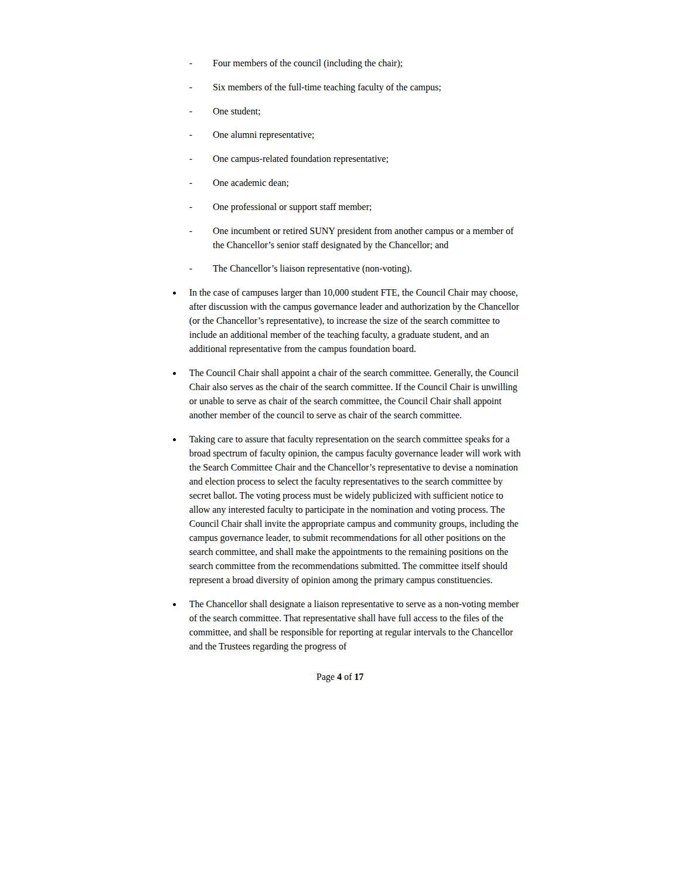Four members of the council (including the chair);
Six members of the full-time teaching faculty of the campus;
One student;
One alumni representative;
One campus-related foundation representative;
One academic dean;
One professional or support staff member;
One incumbent or retired SUNY president from another campus or a member of the Chancellor’s senior staff designated by the Chancellor; and
The Chancellor’s liaison representative (non-voting).
In the case of campuses larger than 10,000 student FTE, the Council Chair may choose, after discussion with the campus governance leader and authorization by the Chancellor (or the Chancellor’s representative), to increase the size of the search committee to include an additional member of the teaching faculty, a graduate student, and an additional representative from the campus foundation board.
The Council Chair shall appoint a chair of the search committee. Generally, the Council Chair also serves as the chair of the search committee. If the Council Chair is unwilling or unable to serve as chair of the search committee, the Council Chair shall appoint another member of the council to serve as chair of the search committee.
Taking care to assure that faculty representation on the search committee speaks for a broad spectrum of faculty opinion, the campus faculty governance leader will work with the Search Committee Chair and the Chancellor’s representative to devise a nomination and election process to select the faculty representatives to the search committee by secret ballot. The voting process must be widely publicized with sufficient notice to allow any interested faculty to participate in the nomination and voting process. The Council Chair shall invite the appropriate campus and community groups, including the campus governance leader, to submit recommendations for all other positions on the search committee, and shall make the appointments to the remaining positions on the search committee from the recommendations submitted. The committee itself should represent a broad diversity of opinion among the primary campus constituencies.
The Chancellor shall designate a liaison representative to serve as a non-voting member of the search committee. That representative shall have full access to the files of the committee, and shall be responsible for reporting at regular intervals to the Chancellor and the Trustees regarding the progress of
Page 4 of 17